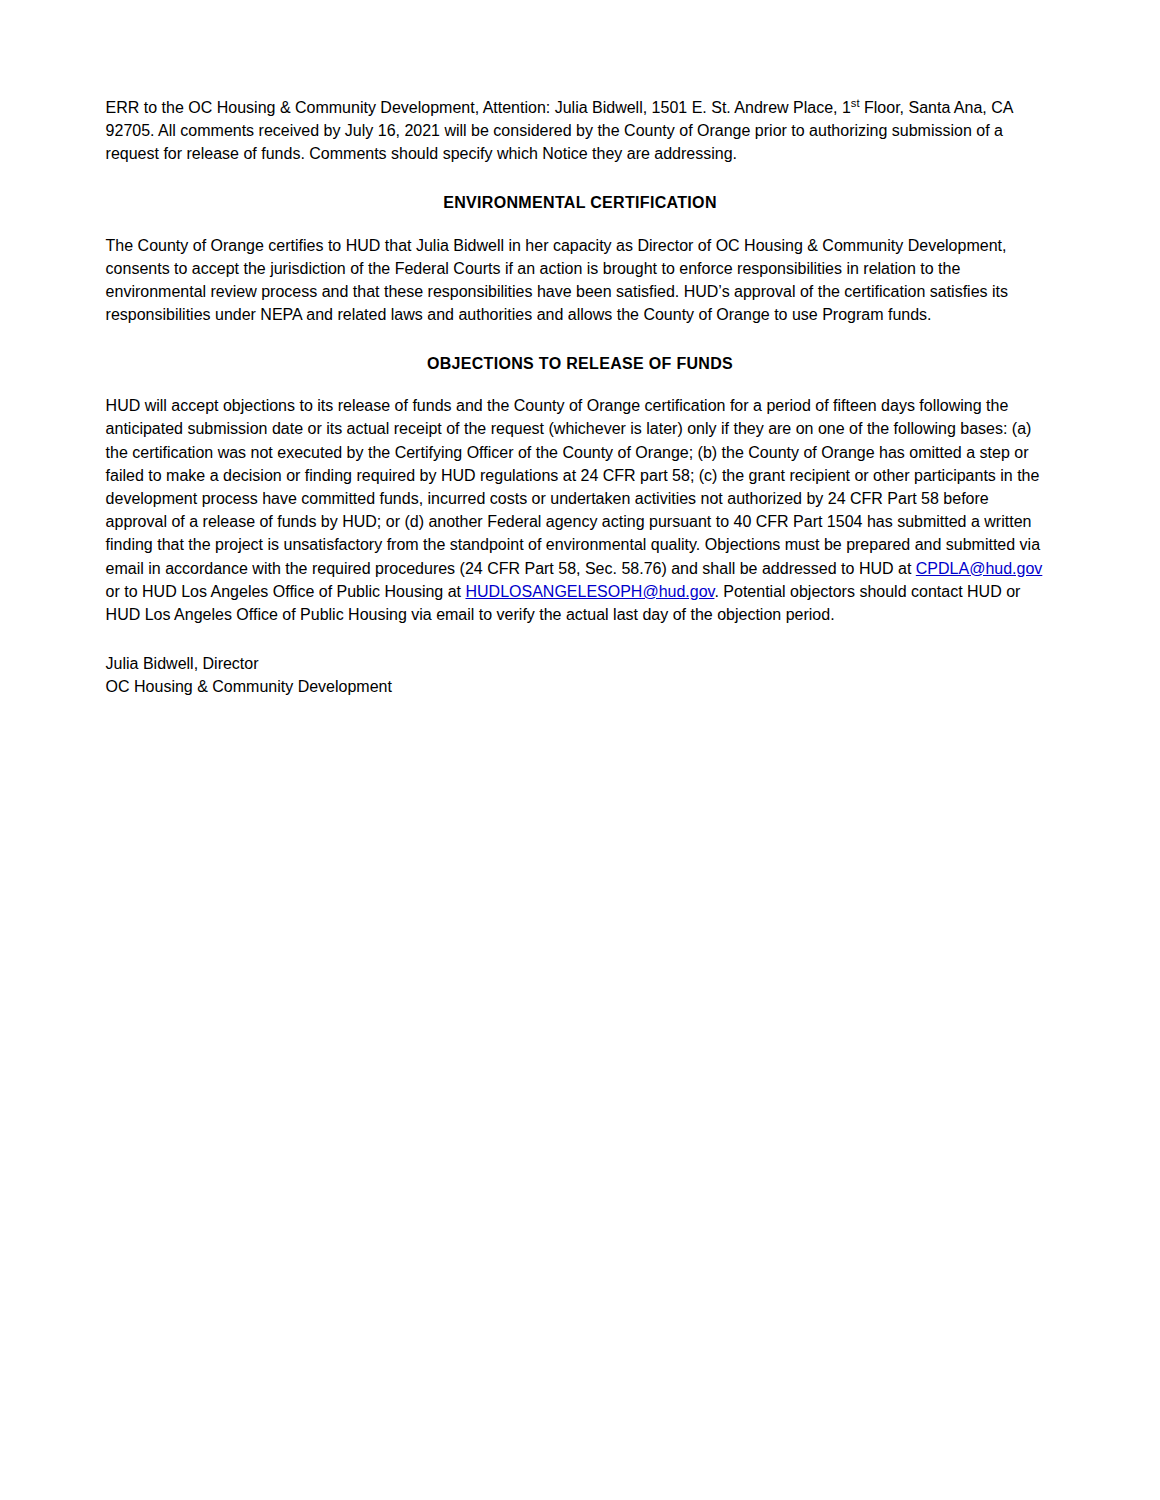ERR to the OC Housing & Community Development, Attention: Julia Bidwell, 1501 E. St. Andrew Place, 1st Floor, Santa Ana, CA 92705. All comments received by July 16, 2021 will be considered by the County of Orange prior to authorizing submission of a request for release of funds. Comments should specify which Notice they are addressing.
ENVIRONMENTAL CERTIFICATION
The County of Orange certifies to HUD that Julia Bidwell in her capacity as Director of OC Housing & Community Development, consents to accept the jurisdiction of the Federal Courts if an action is brought to enforce responsibilities in relation to the environmental review process and that these responsibilities have been satisfied. HUD’s approval of the certification satisfies its responsibilities under NEPA and related laws and authorities and allows the County of Orange to use Program funds.
OBJECTIONS TO RELEASE OF FUNDS
HUD will accept objections to its release of funds and the County of Orange certification for a period of fifteen days following the anticipated submission date or its actual receipt of the request (whichever is later) only if they are on one of the following bases: (a) the certification was not executed by the Certifying Officer of the County of Orange; (b) the County of Orange has omitted a step or failed to make a decision or finding required by HUD regulations at 24 CFR part 58; (c) the grant recipient or other participants in the development process have committed funds, incurred costs or undertaken activities not authorized by 24 CFR Part 58 before approval of a release of funds by HUD; or (d) another Federal agency acting pursuant to 40 CFR Part 1504 has submitted a written finding that the project is unsatisfactory from the standpoint of environmental quality. Objections must be prepared and submitted via email in accordance with the required procedures (24 CFR Part 58, Sec. 58.76) and shall be addressed to HUD at CPDLA@hud.gov or to HUD Los Angeles Office of Public Housing at HUDLOSANGELESOPH@hud.gov. Potential objectors should contact HUD or HUD Los Angeles Office of Public Housing via email to verify the actual last day of the objection period.
Julia Bidwell, Director
OC Housing & Community Development